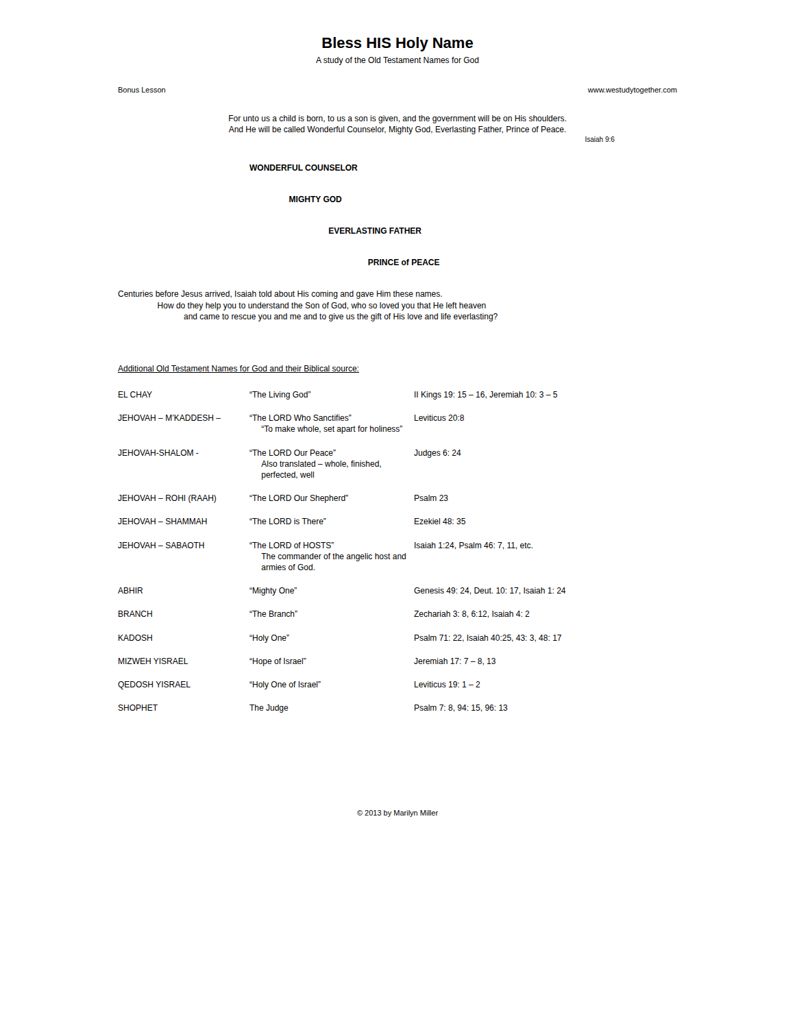Bless HIS Holy Name
A study of the Old Testament Names for God
Bonus Lesson www.westudytogether.com
For unto us a child is born, to us a son is given, and the government will be on His shoulders.
And He will be called Wonderful Counselor, Mighty God, Everlasting Father, Prince of Peace.
Isaiah 9:6
WONDERFUL COUNSELOR
MIGHTY GOD
EVERLASTING FATHER
PRINCE of PEACE
Centuries before Jesus arrived, Isaiah told about His coming and gave Him these names.
How do they help you to understand the Son of God, who so loved you that He left heaven
and came to rescue you and me and to give us the gift of His love and life everlasting?
Additional Old Testament Names for God and their Biblical source:
| EL CHAY | “The Living God” | II Kings 19: 15 – 16, Jeremiah 10: 3 – 5 |
| JEHOVAH – M’KADDESH – | “The LORD Who Sanctifies” “To make whole, set apart for holiness” | Leviticus 20:8 |
| JEHOVAH-SHALOM - | “The LORD Our Peace” Also translated – whole, finished, perfected, well | Judges 6: 24 |
| JEHOVAH – ROHI (RAAH) | “The LORD Our Shepherd” | Psalm 23 |
| JEHOVAH – SHAMMAH | “The LORD is There” | Ezekiel 48: 35 |
| JEHOVAH – SABAOTH | “The LORD of HOSTS” The commander of the angelic host and armies of God. | Isaiah 1:24, Psalm 46: 7, 11, etc. |
| ABHIR | “Mighty One” | Genesis 49: 24, Deut. 10: 17, Isaiah 1: 24 |
| BRANCH | “The Branch” | Zechariah 3: 8, 6:12, Isaiah 4: 2 |
| KADOSH | “Holy One” | Psalm 71: 22, Isaiah 40:25, 43: 3, 48: 17 |
| MIZWEH YISRAEL | “Hope of Israel” | Jeremiah 17: 7 – 8, 13 |
| QEDOSH YISRAEL | “Holy One of Israel” | Leviticus 19: 1 – 2 |
| SHOPHET | The Judge | Psalm 7: 8, 94: 15, 96: 13 |
© 2013 by Marilyn Miller